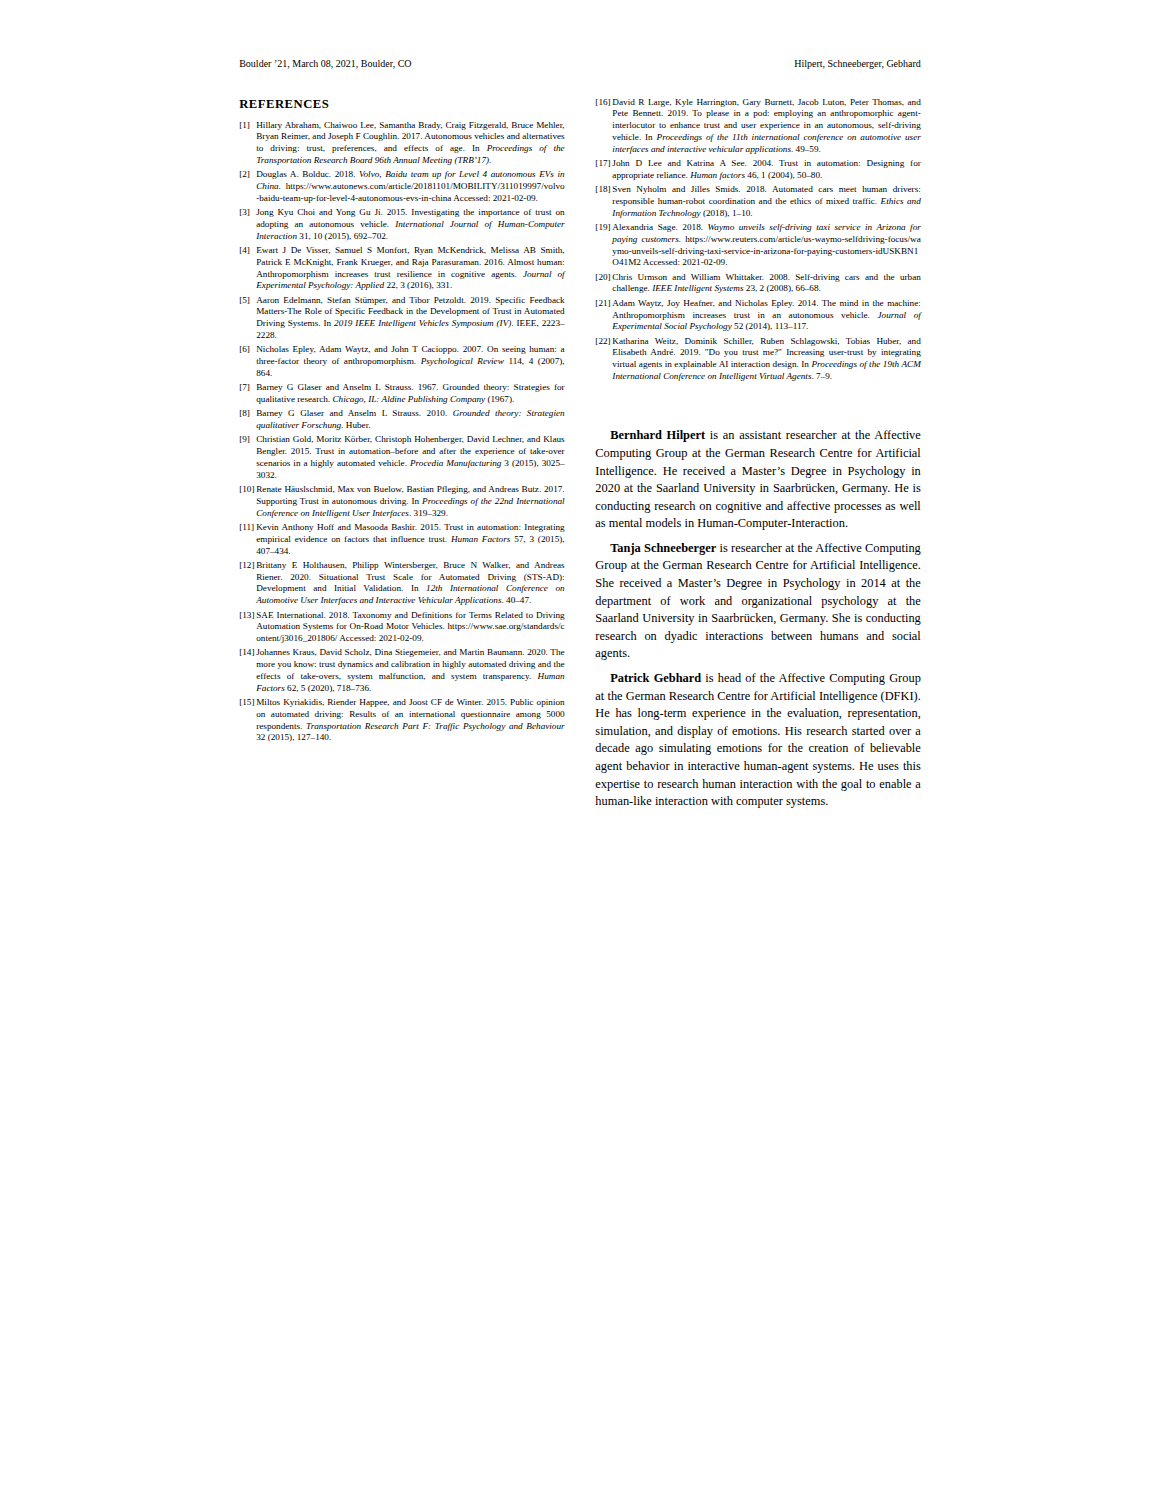Boulder ’21, March 08, 2021, Boulder, CO Hilpert, Schneeberger, Gebhard
REFERENCES
[1] Hillary Abraham, Chaiwoo Lee, Samantha Brady, Craig Fitzgerald, Bruce Mehler, Bryan Reimer, and Joseph F Coughlin. 2017. Autonomous vehicles and alternatives to driving: trust, preferences, and effects of age. In Proceedings of the Transportation Research Board 96th Annual Meeting (TRB’17).
[2] Douglas A. Bolduc. 2018. Volvo, Baidu team up for Level 4 autonomous EVs in China. https://www.autonews.com/article/20181101/MOBILITY/311019997/volvo-baidu-team-up-for-level-4-autonomous-evs-in-china Accessed: 2021-02-09.
[3] Jong Kyu Choi and Yong Gu Ji. 2015. Investigating the importance of trust on adopting an autonomous vehicle. International Journal of Human-Computer Interaction 31, 10 (2015), 692–702.
[4] Ewart J De Visser, Samuel S Monfort, Ryan McKendrick, Melissa AB Smith, Patrick E McKnight, Frank Krueger, and Raja Parasuraman. 2016. Almost human: Anthropomorphism increases trust resilience in cognitive agents. Journal of Experimental Psychology: Applied 22, 3 (2016), 331.
[5] Aaron Edelmann, Stefan Stümper, and Tibor Petzoldt. 2019. Specific Feedback Matters-The Role of Specific Feedback in the Development of Trust in Automated Driving Systems. In 2019 IEEE Intelligent Vehicles Symposium (IV). IEEE, 2223–2228.
[6] Nicholas Epley, Adam Waytz, and John T Cacioppo. 2007. On seeing human: a three-factor theory of anthropomorphism. Psychological Review 114, 4 (2007), 864.
[7] Barney G Glaser and Anselm L Strauss. 1967. Grounded theory: Strategies for qualitative research. Chicago, IL: Aldine Publishing Company (1967).
[8] Barney G Glaser and Anselm L Strauss. 2010. Grounded theory: Strategien qualitativer Forschung. Huber.
[9] Christian Gold, Moritz Körber, Christoph Hohenberger, David Lechner, and Klaus Bengler. 2015. Trust in automation–before and after the experience of take-over scenarios in a highly automated vehicle. Procedia Manufacturing 3 (2015), 3025–3032.
[10] Renate Häuslschmid, Max von Buelow, Bastian Pfleging, and Andreas Butz. 2017. Supporting Trust in autonomous driving. In Proceedings of the 22nd International Conference on Intelligent User Interfaces. 319–329.
[11] Kevin Anthony Hoff and Masooda Bashir. 2015. Trust in automation: Integrating empirical evidence on factors that influence trust. Human Factors 57, 3 (2015), 407–434.
[12] Brittany E Holthausen, Philipp Wintersberger, Bruce N Walker, and Andreas Riener. 2020. Situational Trust Scale for Automated Driving (STS-AD): Development and Initial Validation. In 12th International Conference on Automotive User Interfaces and Interactive Vehicular Applications. 40–47.
[13] SAE International. 2018. Taxonomy and Definitions for Terms Related to Driving Automation Systems for On-Road Motor Vehicles. https://www.sae.org/standards/content/j3016_201806/ Accessed: 2021-02-09.
[14] Johannes Kraus, David Scholz, Dina Stiegemeier, and Martin Baumann. 2020. The more you know: trust dynamics and calibration in highly automated driving and the effects of take-overs, system malfunction, and system transparency. Human Factors 62, 5 (2020), 718–736.
[15] Miltos Kyriakidis, Riender Happee, and Joost CF de Winter. 2015. Public opinion on automated driving: Results of an international questionnaire among 5000 respondents. Transportation Research Part F: Traffic Psychology and Behaviour 32 (2015), 127–140.
[16] David R Large, Kyle Harrington, Gary Burnett, Jacob Luton, Peter Thomas, and Pete Bennett. 2019. To please in a pod: employing an anthropomorphic agent-interlocutor to enhance trust and user experience in an autonomous, self-driving vehicle. In Proceedings of the 11th international conference on automotive user interfaces and interactive vehicular applications. 49–59.
[17] John D Lee and Katrina A See. 2004. Trust in automation: Designing for appropriate reliance. Human factors 46, 1 (2004), 50–80.
[18] Sven Nyholm and Jilles Smids. 2018. Automated cars meet human drivers: responsible human-robot coordination and the ethics of mixed traffic. Ethics and Information Technology (2018), 1–10.
[19] Alexandria Sage. 2018. Waymo unveils self-driving taxi service in Arizona for paying customers. https://www.reuters.com/article/us-waymo-selfdriving-focus/waymo-unveils-self-driving-taxi-service-in-arizona-for-paying-customers-idUSKBN1O41M2 Accessed: 2021-02-09.
[20] Chris Urmson and William Whittaker. 2008. Self-driving cars and the urban challenge. IEEE Intelligent Systems 23, 2 (2008), 66–68.
[21] Adam Waytz, Joy Heafner, and Nicholas Epley. 2014. The mind in the machine: Anthropomorphism increases trust in an autonomous vehicle. Journal of Experimental Social Psychology 52 (2014), 113–117.
[22] Katharina Weitz, Dominik Schiller, Ruben Schlagowski, Tobias Huber, and Elisabeth André. 2019. "Do you trust me?" Increasing user-trust by integrating virtual agents in explainable AI interaction design. In Proceedings of the 19th ACM International Conference on Intelligent Virtual Agents. 7–9.
Bernhard Hilpert is an assistant researcher at the Affective Computing Group at the German Research Centre for Artificial Intelligence. He received a Master’s Degree in Psychology in 2020 at the Saarland University in Saarbrücken, Germany. He is conducting research on cognitive and affective processes as well as mental models in Human-Computer-Interaction.
Tanja Schneeberger is researcher at the Affective Computing Group at the German Research Centre for Artificial Intelligence. She received a Master’s Degree in Psychology in 2014 at the department of work and organizational psychology at the Saarland University in Saarbrücken, Germany. She is conducting research on dyadic interactions between humans and social agents.
Patrick Gebhard is head of the Affective Computing Group at the German Research Centre for Artificial Intelligence (DFKI). He has long-term experience in the evaluation, representation, simulation, and display of emotions. His research started over a decade ago simulating emotions for the creation of believable agent behavior in interactive human-agent systems. He uses this expertise to research human interaction with the goal to enable a human-like interaction with computer systems.